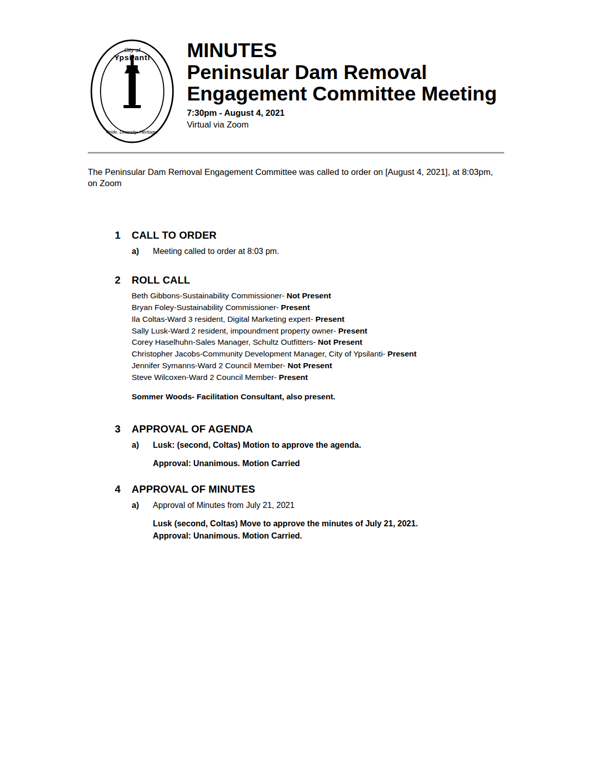City of Ypsilanti Pride. Diversity. Heritage.
MINUTES
Peninsular Dam Removal Engagement Committee Meeting
7:30pm - August 4, 2021
Virtual via Zoom
The Peninsular Dam Removal Engagement Committee was called to order on [August 4, 2021], at 8:03pm, on Zoom
1
CALL TO ORDER
a)
Meeting called to order at 8:03 pm.
2
ROLL CALL
Beth Gibbons-Sustainability Commissioner- Not Present
Bryan Foley-Sustainability Commissioner- Present
Ila Coltas-Ward 3 resident, Digital Marketing expert- Present
Sally Lusk-Ward 2 resident, impoundment property owner- Present
Corey Haselhuhn-Sales Manager, Schultz Outfitters- Not Present
Christopher Jacobs-Community Development Manager, City of Ypsilanti- Present
Jennifer Symanns-Ward 2 Council Member- Not Present
Steve Wilcoxen-Ward 2 Council Member- Present
Sommer Woods- Facilitation Consultant, also present.
3
APPROVAL OF AGENDA
a)
Lusk: (second, Coltas) Motion to approve the agenda.
Approval: Unanimous. Motion Carried
4
APPROVAL OF MINUTES
a)
Approval of Minutes from July 21, 2021
Lusk (second, Coltas) Move to approve the minutes of July 21, 2021.
Approval: Unanimous. Motion Carried.